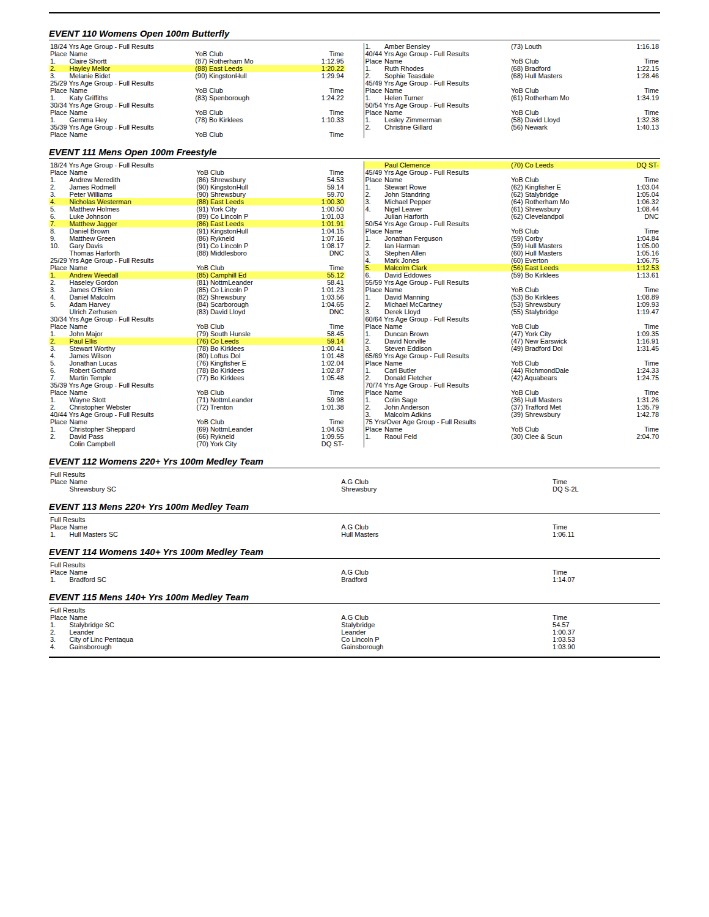EVENT 110 Womens Open 100m Butterfly
| 18/24 Yrs Age Group - Full Results |
| Place | Name | YoB Club | Time |
| 1. | Claire Shortt | (87) Rotherham Mo | 1:12.95 |
| 2. | Hayley Mellor | (88) East Leeds | 1:20.22 |
| 3. | Melanie Bidet | (90) KingstonHull | 1:29.94 |
| 25/29 Yrs Age Group - Full Results |
| Place | Name | YoB Club | Time |
| 1. | Katy Griffiths | (83) Spenborough | 1:24.22 |
| 30/34 Yrs Age Group - Full Results |
| Place | Name | YoB Club | Time |
| 1. | Gemma Hey | (78) Bo Kirklees | 1:10.33 |
| 35/39 Yrs Age Group - Full Results |
| Place | Name | YoB Club | Time |
| 1. | Amber Bensley | (73) Louth | 1:16.18 |
| 40/44 Yrs Age Group - Full Results |
| Place | Name | YoB Club | Time |
| 1. | Ruth Rhodes | (68) Bradford | 1:22.15 |
| 2. | Sophie Teasdale | (68) Hull Masters | 1:28.46 |
| 45/49 Yrs Age Group - Full Results |
| Place | Name | YoB Club | Time |
| 1. | Helen Turner | (61) Rotherham Mo | 1:34.19 |
| 50/54 Yrs Age Group - Full Results |
| Place | Name | YoB Club | Time |
| 1. | Lesley Zimmerman | (58) David Lloyd | 1:32.38 |
| 2. | Christine Gillard | (56) Newark | 1:40.13 |
EVENT 111 Mens Open 100m Freestyle
| 18/24 Yrs Age Group - Full Results |
| Place | Name | YoB Club | Time |
| 1. | Andrew Meredith | (86) Shrewsbury | 54.53 |
| 2. | James Rodmell | (90) KingstonHull | 59.14 |
| 3. | Peter Williams | (90) Shrewsbury | 59.70 |
| 4. | Nicholas Westerman | (88) East Leeds | 1:00.30 |
| 5. | Matthew Holmes | (91) York City | 1:00.50 |
| 6. | Luke Johnson | (89) Co Lincoln P | 1:01.03 |
| 7. | Matthew Jagger | (86) East Leeds | 1:01.91 |
| 8. | Daniel Brown | (91) KingstonHull | 1:04.15 |
| 9. | Matthew Green | (86) Rykneld | 1:07.16 |
| 10. | Gary Davis | (91) Co Lincoln P | 1:08.17 |
| | Thomas Harforth | (88) Middlesboro | DNC |
| 25/29 Yrs Age Group - Full Results |
| Place | Name | YoB Club | Time |
| 1. | Andrew Weedall | (85) Camphill Ed | 55.12 |
| 2. | Haseley Gordon | (81) NottmLeander | 58.41 |
| 3. | James O'Brien | (85) Co Lincoln P | 1:01.23 |
| 4. | Daniel Malcolm | (82) Shrewsbury | 1:03.56 |
| 5. | Adam Harvey | (84) Scarborough | 1:04.65 |
| | Ulrich Zerhusen | (83) David Lloyd | DNC |
| 30/34 Yrs Age Group - Full Results |
| Place | Name | YoB Club | Time |
| 1. | John Major | (79) South Hunsle | 58.45 |
| 2. | Paul Ellis | (76) Co Leeds | 59.14 |
| 3. | Stewart Worthy | (78) Bo Kirklees | 1:00.41 |
| 4. | James Wilson | (80) Loftus Dol | 1:01.48 |
| 5. | Jonathan Lucas | (76) Kingfisher E | 1:02.04 |
| 6. | Robert Gothard | (78) Bo Kirklees | 1:02.87 |
| 7. | Martin Temple | (77) Bo Kirklees | 1:05.48 |
| 35/39 Yrs Age Group - Full Results |
| Place | Name | YoB Club | Time |
| 1. | Wayne Stott | (71) NottmLeander | 59.98 |
| 2. | Christopher Webster | (72) Trenton | 1:01.38 |
| 40/44 Yrs Age Group - Full Results |
| Place | Name | YoB Club | Time |
| 1. | Christopher Sheppard | (69) NottmLeander | 1:04.63 |
| 2. | David Pass | (66) Rykneld | 1:09.55 |
| | Colin Campbell | (70) York City | DQ ST- |
| | Paul Clemence | (70) Co Leeds | DQ ST- |
| 45/49 Yrs Age Group - Full Results |
| Place | Name | YoB Club | Time |
| 1. | Stewart Rowe | (62) Kingfisher E | 1:03.04 |
| 2. | John Standring | (62) Stalybridge | 1:05.04 |
| 3. | Michael Pepper | (64) Rotherham Mo | 1:06.32 |
| 4. | Nigel Leaver | (61) Shrewsbury | 1:08.44 |
| | Julian Harforth | (62) Clevelandpol | DNC |
| 50/54 Yrs Age Group - Full Results |
| Place | Name | YoB Club | Time |
| 1. | Jonathan Ferguson | (59) Corby | 1:04.84 |
| 2. | Ian Harman | (59) Hull Masters | 1:05.00 |
| 3. | Stephen Allen | (60) Hull Masters | 1:05.16 |
| 4. | Mark Jones | (60) Everton | 1:06.75 |
| 5. | Malcolm Clark | (56) East Leeds | 1:12.53 |
| 6. | David Eddowes | (59) Bo Kirklees | 1:13.61 |
| 55/59 Yrs Age Group - Full Results |
| Place | Name | YoB Club | Time |
| 1. | David Manning | (53) Bo Kirklees | 1:08.89 |
| 2. | Michael McCartney | (53) Shrewsbury | 1:09.93 |
| 3. | Derek Lloyd | (55) Stalybridge | 1:19.47 |
| 60/64 Yrs Age Group - Full Results |
| Place | Name | YoB Club | Time |
| 1. | Duncan Brown | (47) York City | 1:09.35 |
| 2. | David Norville | (47) New Earswick | 1:16.91 |
| 3. | Steven Eddison | (49) Bradford Dol | 1:31.45 |
| 65/69 Yrs Age Group - Full Results |
| Place | Name | YoB Club | Time |
| 1. | Carl Butler | (44) RichmondDale | 1:24.33 |
| 2. | Donald Fletcher | (42) Aquabears | 1:24.75 |
| 70/74 Yrs Age Group - Full Results |
| Place | Name | YoB Club | Time |
| 1. | Colin Sage | (36) Hull Masters | 1:31.26 |
| 2. | John Anderson | (37) Trafford Met | 1:35.79 |
| 3. | Malcolm Adkins | (39) Shrewsbury | 1:42.78 |
| 75 Yrs/Over Age Group - Full Results |
| Place | Name | YoB Club | Time |
| 1. | Raoul Feld | (30) Clee & Scun | 2:04.70 |
EVENT 112 Womens 220+ Yrs 100m Medley Team
| Full Results |
| Place | Name | A.G Club | Time |
| | Shrewsbury SC | Shrewsbury | DQ S-2L |
EVENT 113 Mens 220+ Yrs 100m Medley Team
| Full Results |
| Place | Name | A.G Club | Time |
| 1. | Hull Masters SC | Hull Masters | 1:06.11 |
EVENT 114 Womens 140+ Yrs 100m Medley Team
| Full Results |
| Place | Name | A.G Club | Time |
| 1. | Bradford SC | Bradford | 1:14.07 |
EVENT 115 Mens 140+ Yrs 100m Medley Team
| Full Results |
| Place | Name | A.G Club | Time |
| 1. | Stalybridge SC | Stalybridge | 54.57 |
| 2. | Leander | Leander | 1:00.37 |
| 3. | City of Linc Pentaqua | Co Lincoln P | 1:03.53 |
| 4. | Gainsborough | Gainsborough | 1:03.90 |